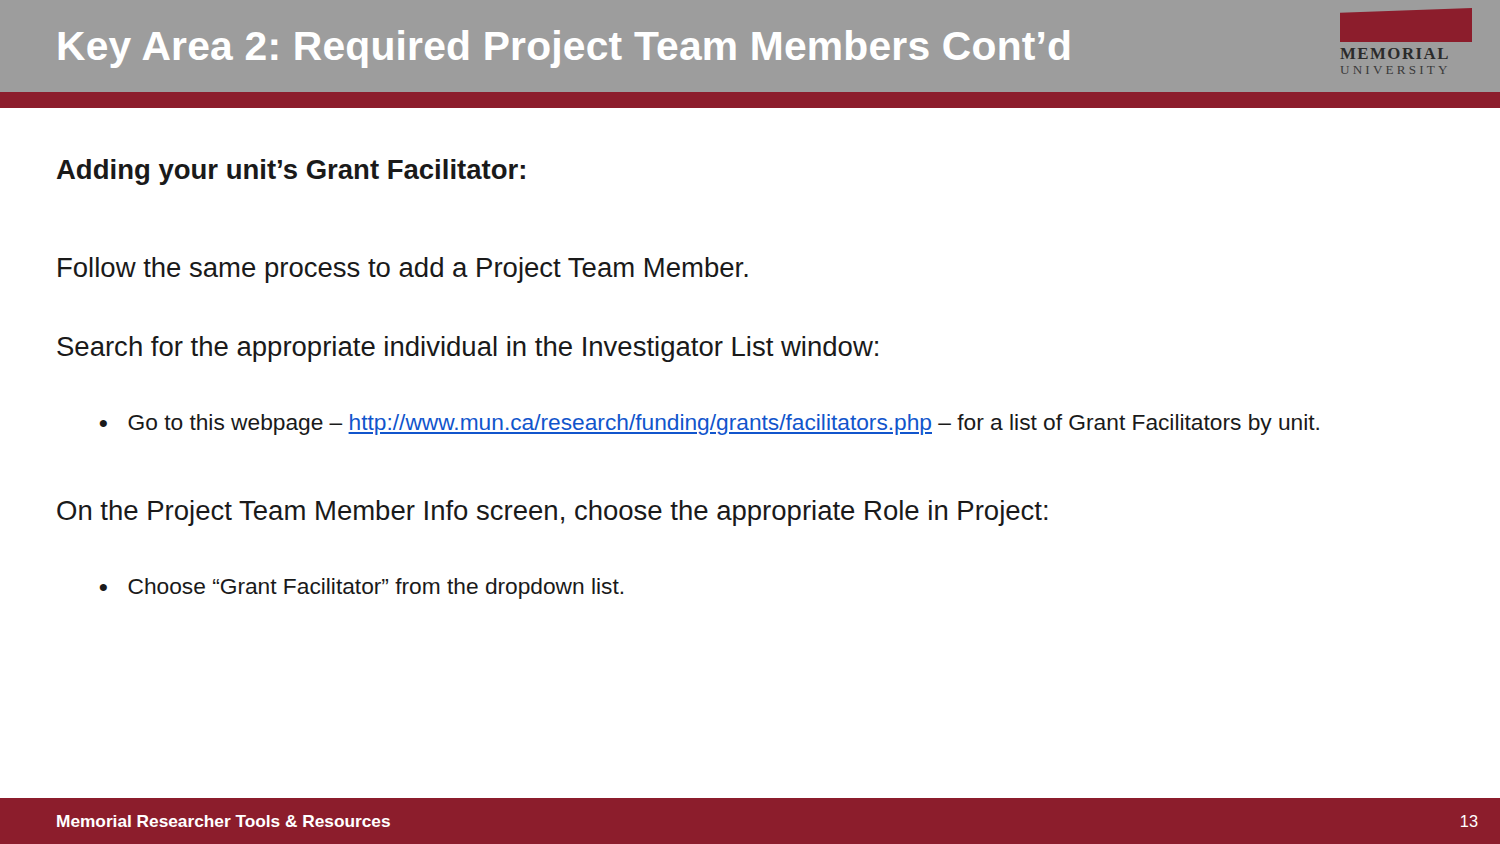Key Area 2: Required Project Team Members Cont’d
MEMORIALUNIVERSITY
Adding your unit’s Grant Facilitator:
Follow the same process to add a Project Team Member.
Search for the appropriate individual in the Investigator List window:
Go to this webpage – http://www.mun.ca/research/funding/grants/facilitators.php – for a list of Grant Facilitators by unit.
On the Project Team Member Info screen, choose the appropriate Role in Project:
Choose “Grant Facilitator” from the dropdown list.
Memorial Researcher Tools & Resources 13